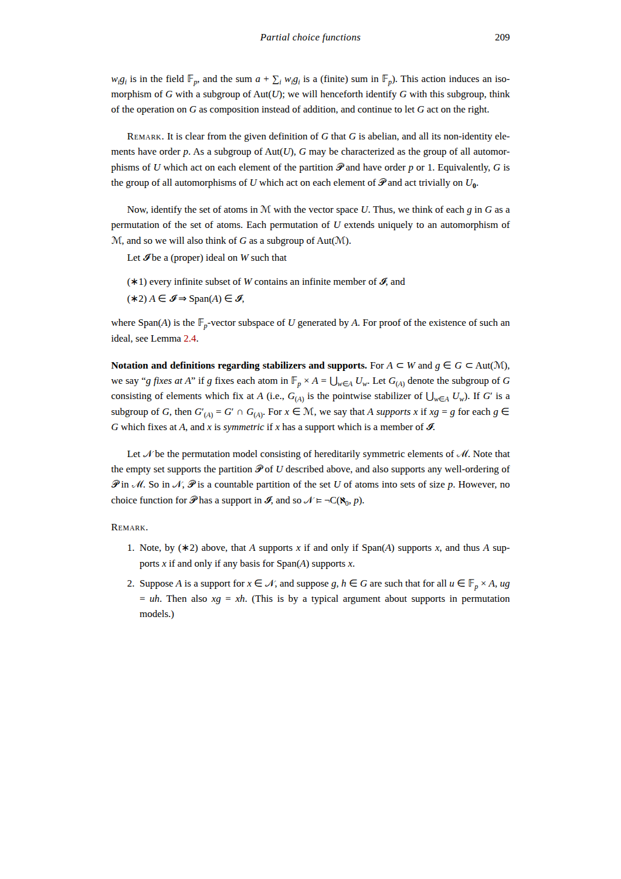Partial choice functions 209
wigi is in the field 𝔽p, and the sum a + ∑i wigi is a (finite) sum in 𝔽p). This action induces an isomorphism of G with a subgroup of Aut(U); we will henceforth identify G with this subgroup, think of the operation on G as composition instead of addition, and continue to let G act on the right.
Remark. It is clear from the given definition of G that G is abelian, and all its non-identity elements have order p. As a subgroup of Aut(U), G may be characterized as the group of all automorphisms of U which act on each element of the partition 𝒫 and have order p or 1. Equivalently, G is the group of all automorphisms of U which act on each element of 𝒫 and act trivially on U0.
Now, identify the set of atoms in ℳ with the vector space U. Thus, we think of each g in G as a permutation of the set of atoms. Each permutation of U extends uniquely to an automorphism of ℳ, and so we will also think of G as a subgroup of Aut(ℳ).
Let 𝓘 be a (proper) ideal on W such that
(∗1) every infinite subset of W contains an infinite member of 𝓘, and
(∗2) A ∈ 𝓘 ⇒ Span(A) ∈ 𝓘,
where Span(A) is the 𝔽p-vector subspace of U generated by A. For proof of the existence of such an ideal, see Lemma 2.4.
Notation and definitions regarding stabilizers and supports. For A ⊂ W and g ∈ G ⊂ Aut(ℳ), we say “g fixes at A” if g fixes each atom in 𝔽p × A = ⋃w∈A Uw. Let G(A) denote the subgroup of G consisting of elements which fix at A (i.e., G(A) is the pointwise stabilizer of ⋃w∈A Uw). If G′ is a subgroup of G, then G′(A) = G′ ∩ G(A). For x ∈ ℳ, we say that A supports x if xg = g for each g ∈ G which fixes at A, and x is symmetric if x has a support which is a member of 𝓘.
Let 𝒩 be the permutation model consisting of hereditarily symmetric elements of ℳ. Note that the empty set supports the partition 𝒫 of U described above, and also supports any well-ordering of 𝒫 in ℳ. So in 𝒩, 𝒫 is a countable partition of the set U of atoms into sets of size p. However, no choice function for 𝒫 has a support in 𝓘, and so 𝒩 ⊨ ¬C(ℵ0, p).
Remark.
Note, by (∗2) above, that A supports x if and only if Span(A) supports x, and thus A supports x if and only if any basis for Span(A) supports x.
Suppose A is a support for x ∈ 𝒩, and suppose g, h ∈ G are such that for all u ∈ 𝔽p × A, ug = uh. Then also xg = xh. (This is by a typical argument about supports in permutation models.)